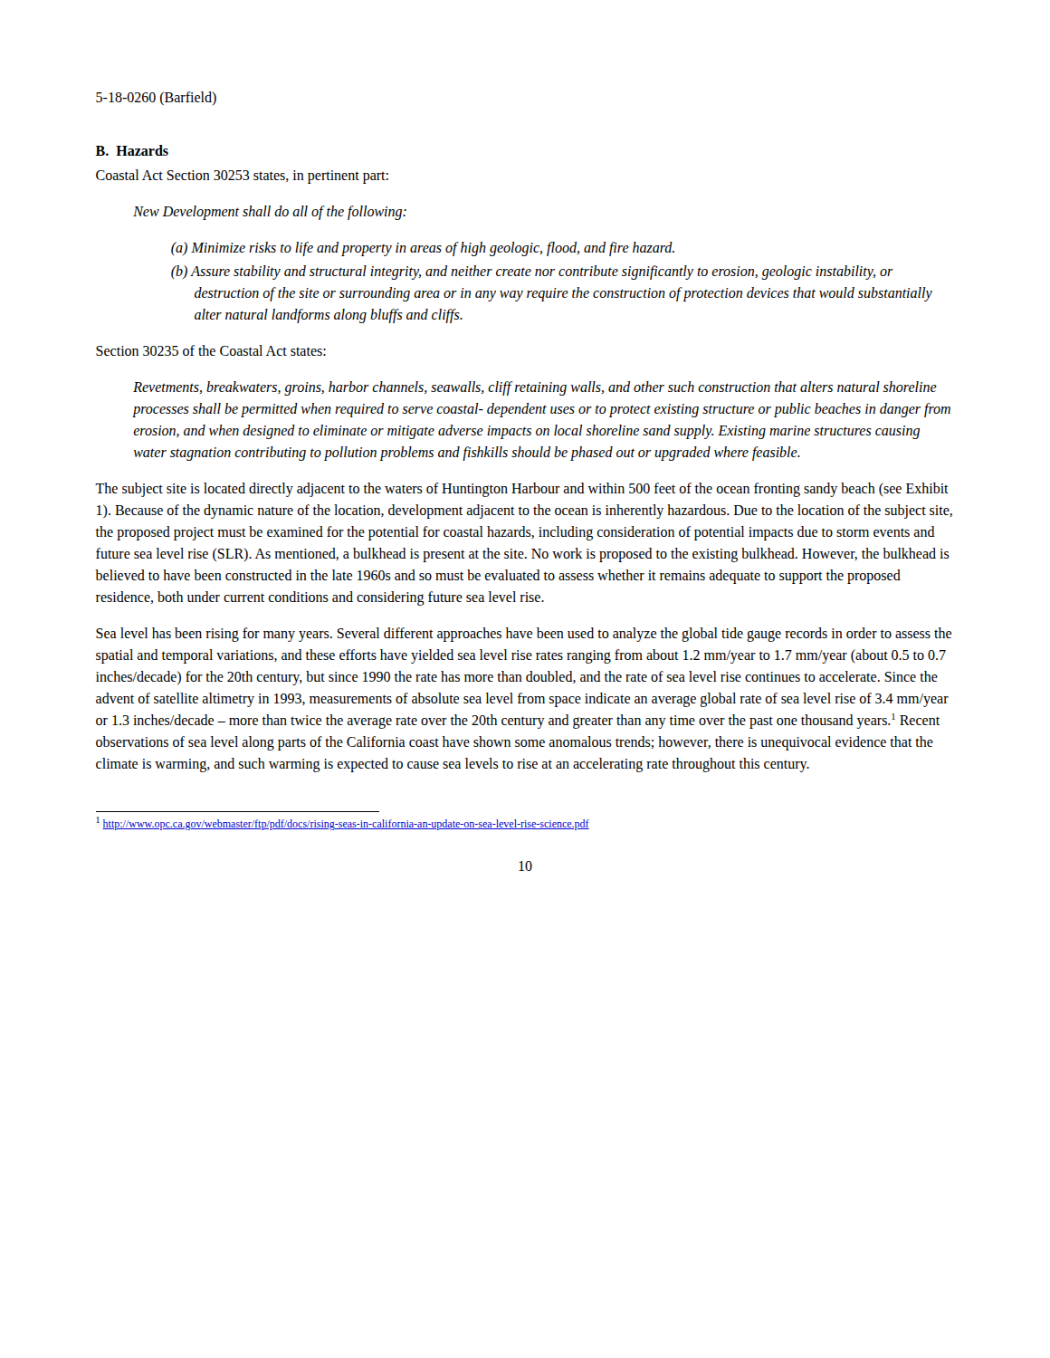5-18-0260 (Barfield)
B. Hazards
Coastal Act Section 30253 states, in pertinent part:
New Development shall do all of the following:
(a) Minimize risks to life and property in areas of high geologic, flood, and fire hazard.
(b) Assure stability and structural integrity, and neither create nor contribute significantly to erosion, geologic instability, or destruction of the site or surrounding area or in any way require the construction of protection devices that would substantially alter natural landforms along bluffs and cliffs.
Section 30235 of the Coastal Act states:
Revetments, breakwaters, groins, harbor channels, seawalls, cliff retaining walls, and other such construction that alters natural shoreline processes shall be permitted when required to serve coastal- dependent uses or to protect existing structure or public beaches in danger from erosion, and when designed to eliminate or mitigate adverse impacts on local shoreline sand supply. Existing marine structures causing water stagnation contributing to pollution problems and fishkills should be phased out or upgraded where feasible.
The subject site is located directly adjacent to the waters of Huntington Harbour and within 500 feet of the ocean fronting sandy beach (see Exhibit 1). Because of the dynamic nature of the location, development adjacent to the ocean is inherently hazardous. Due to the location of the subject site, the proposed project must be examined for the potential for coastal hazards, including consideration of potential impacts due to storm events and future sea level rise (SLR). As mentioned, a bulkhead is present at the site. No work is proposed to the existing bulkhead. However, the bulkhead is believed to have been constructed in the late 1960s and so must be evaluated to assess whether it remains adequate to support the proposed residence, both under current conditions and considering future sea level rise.
Sea level has been rising for many years. Several different approaches have been used to analyze the global tide gauge records in order to assess the spatial and temporal variations, and these efforts have yielded sea level rise rates ranging from about 1.2 mm/year to 1.7 mm/year (about 0.5 to 0.7 inches/decade) for the 20th century, but since 1990 the rate has more than doubled, and the rate of sea level rise continues to accelerate. Since the advent of satellite altimetry in 1993, measurements of absolute sea level from space indicate an average global rate of sea level rise of 3.4 mm/year or 1.3 inches/decade – more than twice the average rate over the 20th century and greater than any time over the past one thousand years.1 Recent observations of sea level along parts of the California coast have shown some anomalous trends; however, there is unequivocal evidence that the climate is warming, and such warming is expected to cause sea levels to rise at an accelerating rate throughout this century.
1 http://www.opc.ca.gov/webmaster/ftp/pdf/docs/rising-seas-in-california-an-update-on-sea-level-rise-science.pdf
10